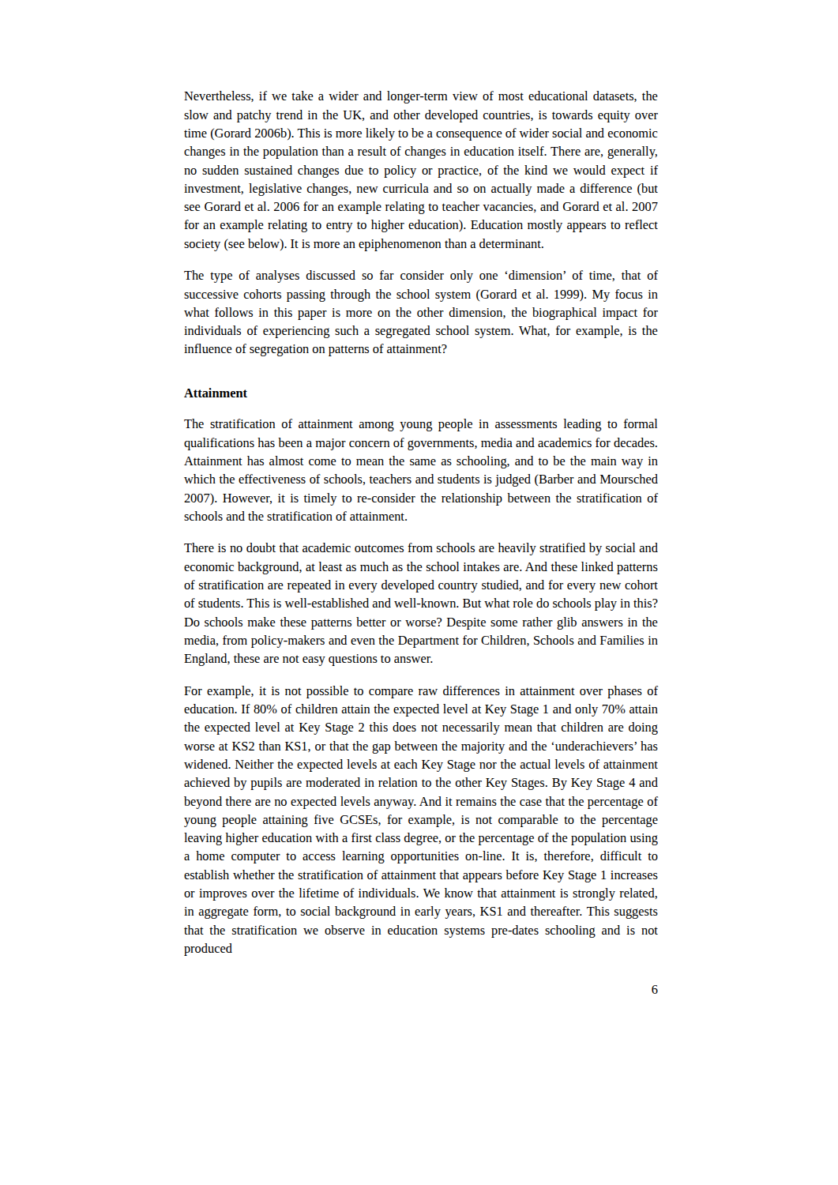Nevertheless, if we take a wider and longer-term view of most educational datasets, the slow and patchy trend in the UK, and other developed countries, is towards equity over time (Gorard 2006b). This is more likely to be a consequence of wider social and economic changes in the population than a result of changes in education itself. There are, generally, no sudden sustained changes due to policy or practice, of the kind we would expect if investment, legislative changes, new curricula and so on actually made a difference (but see Gorard et al. 2006 for an example relating to teacher vacancies, and Gorard et al. 2007 for an example relating to entry to higher education). Education mostly appears to reflect society (see below). It is more an epiphenomenon than a determinant.
The type of analyses discussed so far consider only one ‘dimension’ of time, that of successive cohorts passing through the school system (Gorard et al. 1999). My focus in what follows in this paper is more on the other dimension, the biographical impact for individuals of experiencing such a segregated school system. What, for example, is the influence of segregation on patterns of attainment?
Attainment
The stratification of attainment among young people in assessments leading to formal qualifications has been a major concern of governments, media and academics for decades. Attainment has almost come to mean the same as schooling, and to be the main way in which the effectiveness of schools, teachers and students is judged (Barber and Moursched 2007). However, it is timely to re-consider the relationship between the stratification of schools and the stratification of attainment.
There is no doubt that academic outcomes from schools are heavily stratified by social and economic background, at least as much as the school intakes are. And these linked patterns of stratification are repeated in every developed country studied, and for every new cohort of students. This is well-established and well-known. But what role do schools play in this? Do schools make these patterns better or worse? Despite some rather glib answers in the media, from policy-makers and even the Department for Children, Schools and Families in England, these are not easy questions to answer.
For example, it is not possible to compare raw differences in attainment over phases of education. If 80% of children attain the expected level at Key Stage 1 and only 70% attain the expected level at Key Stage 2 this does not necessarily mean that children are doing worse at KS2 than KS1, or that the gap between the majority and the ‘underachievers’ has widened. Neither the expected levels at each Key Stage nor the actual levels of attainment achieved by pupils are moderated in relation to the other Key Stages. By Key Stage 4 and beyond there are no expected levels anyway. And it remains the case that the percentage of young people attaining five GCSEs, for example, is not comparable to the percentage leaving higher education with a first class degree, or the percentage of the population using a home computer to access learning opportunities on-line. It is, therefore, difficult to establish whether the stratification of attainment that appears before Key Stage 1 increases or improves over the lifetime of individuals. We know that attainment is strongly related, in aggregate form, to social background in early years, KS1 and thereafter. This suggests that the stratification we observe in education systems pre-dates schooling and is not produced
6